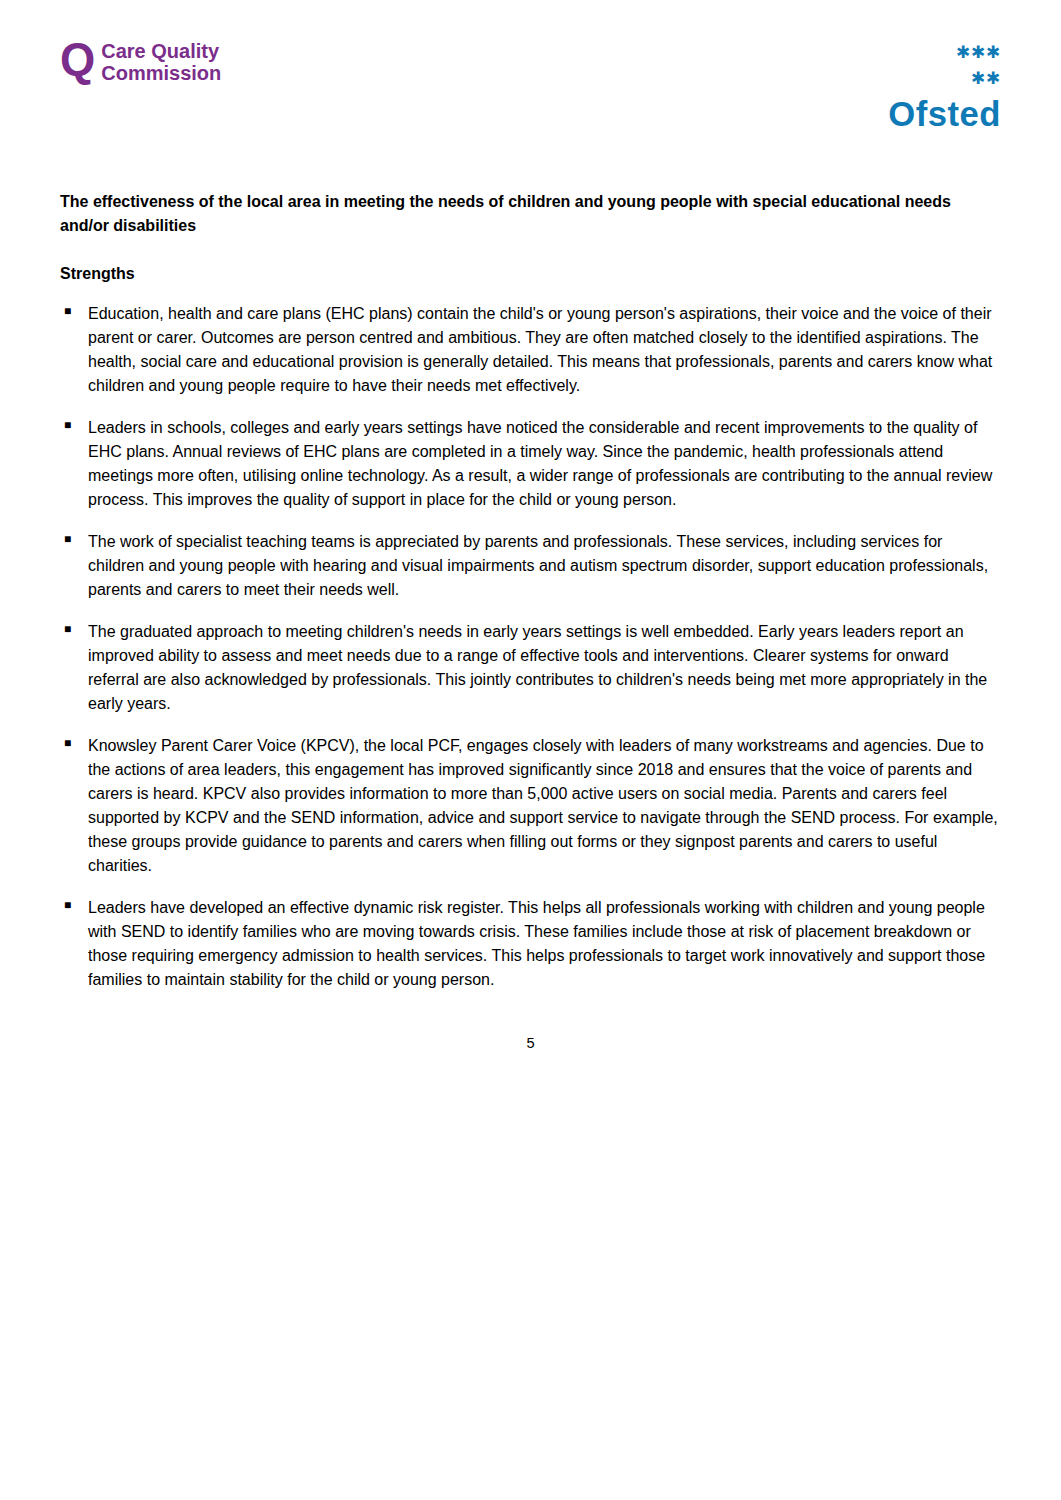Q Care Quality
Commission
✱✱✱
✱✱
Ofsted
The effectiveness of the local area in meeting the needs of children and young people with special educational needs and/or disabilities
Strengths
Education, health and care plans (EHC plans) contain the child's or young person's aspirations, their voice and the voice of their parent or carer. Outcomes are person centred and ambitious. They are often matched closely to the identified aspirations. The health, social care and educational provision is generally detailed. This means that professionals, parents and carers know what children and young people require to have their needs met effectively.
Leaders in schools, colleges and early years settings have noticed the considerable and recent improvements to the quality of EHC plans. Annual reviews of EHC plans are completed in a timely way. Since the pandemic, health professionals attend meetings more often, utilising online technology. As a result, a wider range of professionals are contributing to the annual review process. This improves the quality of support in place for the child or young person.
The work of specialist teaching teams is appreciated by parents and professionals. These services, including services for children and young people with hearing and visual impairments and autism spectrum disorder, support education professionals, parents and carers to meet their needs well.
The graduated approach to meeting children's needs in early years settings is well embedded. Early years leaders report an improved ability to assess and meet needs due to a range of effective tools and interventions. Clearer systems for onward referral are also acknowledged by professionals. This jointly contributes to children's needs being met more appropriately in the early years.
Knowsley Parent Carer Voice (KPCV), the local PCF, engages closely with leaders of many workstreams and agencies. Due to the actions of area leaders, this engagement has improved significantly since 2018 and ensures that the voice of parents and carers is heard. KPCV also provides information to more than 5,000 active users on social media. Parents and carers feel supported by KCPV and the SEND information, advice and support service to navigate through the SEND process. For example, these groups provide guidance to parents and carers when filling out forms or they signpost parents and carers to useful charities.
Leaders have developed an effective dynamic risk register. This helps all professionals working with children and young people with SEND to identify families who are moving towards crisis. These families include those at risk of placement breakdown or those requiring emergency admission to health services. This helps professionals to target work innovatively and support those families to maintain stability for the child or young person.
5